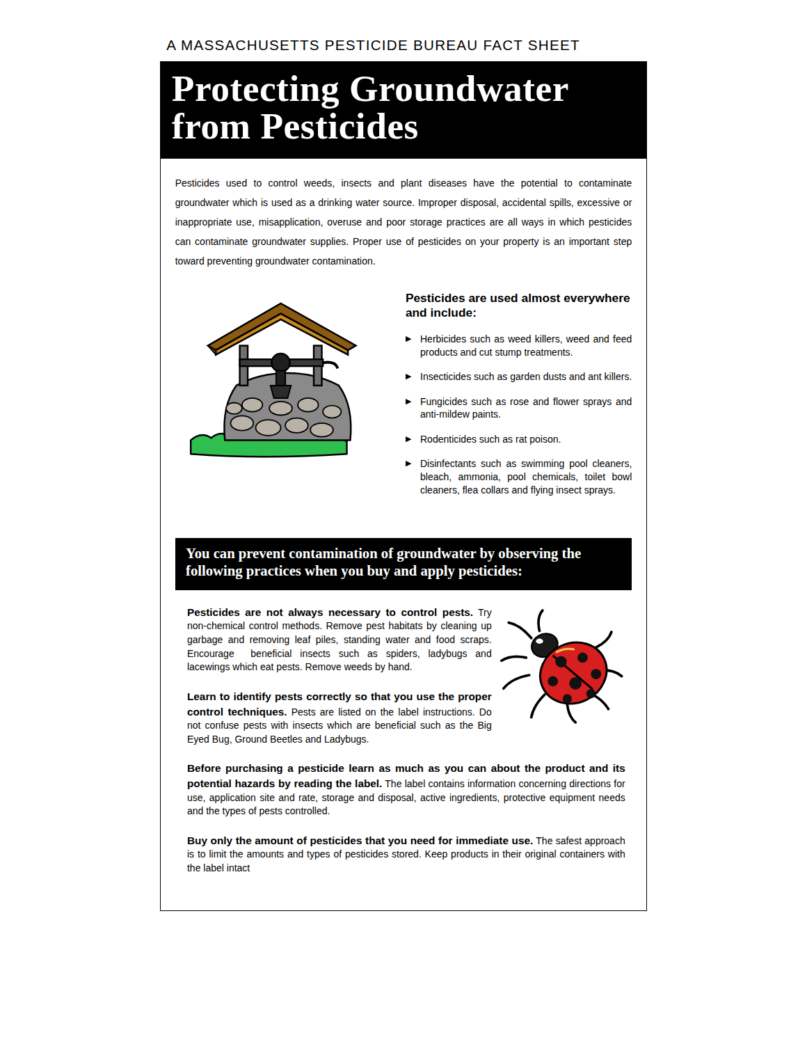A MASSACHUSETTS PESTICIDE BUREAU FACT SHEET
Protecting Groundwater
from Pesticides
Pesticides used to control weeds, insects and plant diseases have the potential to contaminate groundwater which is used as a drinking water source. Improper disposal, accidental spills, excessive or inappropriate use, misapplication, overuse and poor storage practices are all ways in which pesticides can contaminate groundwater supplies. Proper use of pesticides on your property is an important step toward preventing groundwater contamination.
Pesticides are used almost everywhere and include:
Herbicides such as weed killers, weed and feed products and cut stump treatments.
Insecticides such as garden dusts and ant killers.
Fungicides such as rose and flower sprays and anti-mildew paints.
Rodenticides such as rat poison.
Disinfectants such as swimming pool cleaners, bleach, ammonia, pool chemicals, toilet bowl cleaners, flea collars and flying insect sprays.
You can prevent contamination of groundwater by observing the following practices when you buy and apply pesticides:
Pesticides are not always necessary to control pests. Try non-chemical control methods. Remove pest habitats by cleaning up garbage and removing leaf piles, standing water and food scraps. Encourage beneficial insects such as spiders, ladybugs and lacewings which eat pests. Remove weeds by hand.
Learn to identify pests correctly so that you use the proper control techniques. Pests are listed on the label instructions. Do not confuse pests with insects which are beneficial such as the Big Eyed Bug, Ground Beetles and Ladybugs.
Before purchasing a pesticide learn as much as you can about the product and its potential hazards by reading the label. The label contains information concerning directions for use, application site and rate, storage and disposal, active ingredients, protective equipment needs and the types of pests controlled.
Buy only the amount of pesticides that you need for immediate use. The safest approach is to limit the amounts and types of pesticides stored. Keep products in their original containers with the label intact